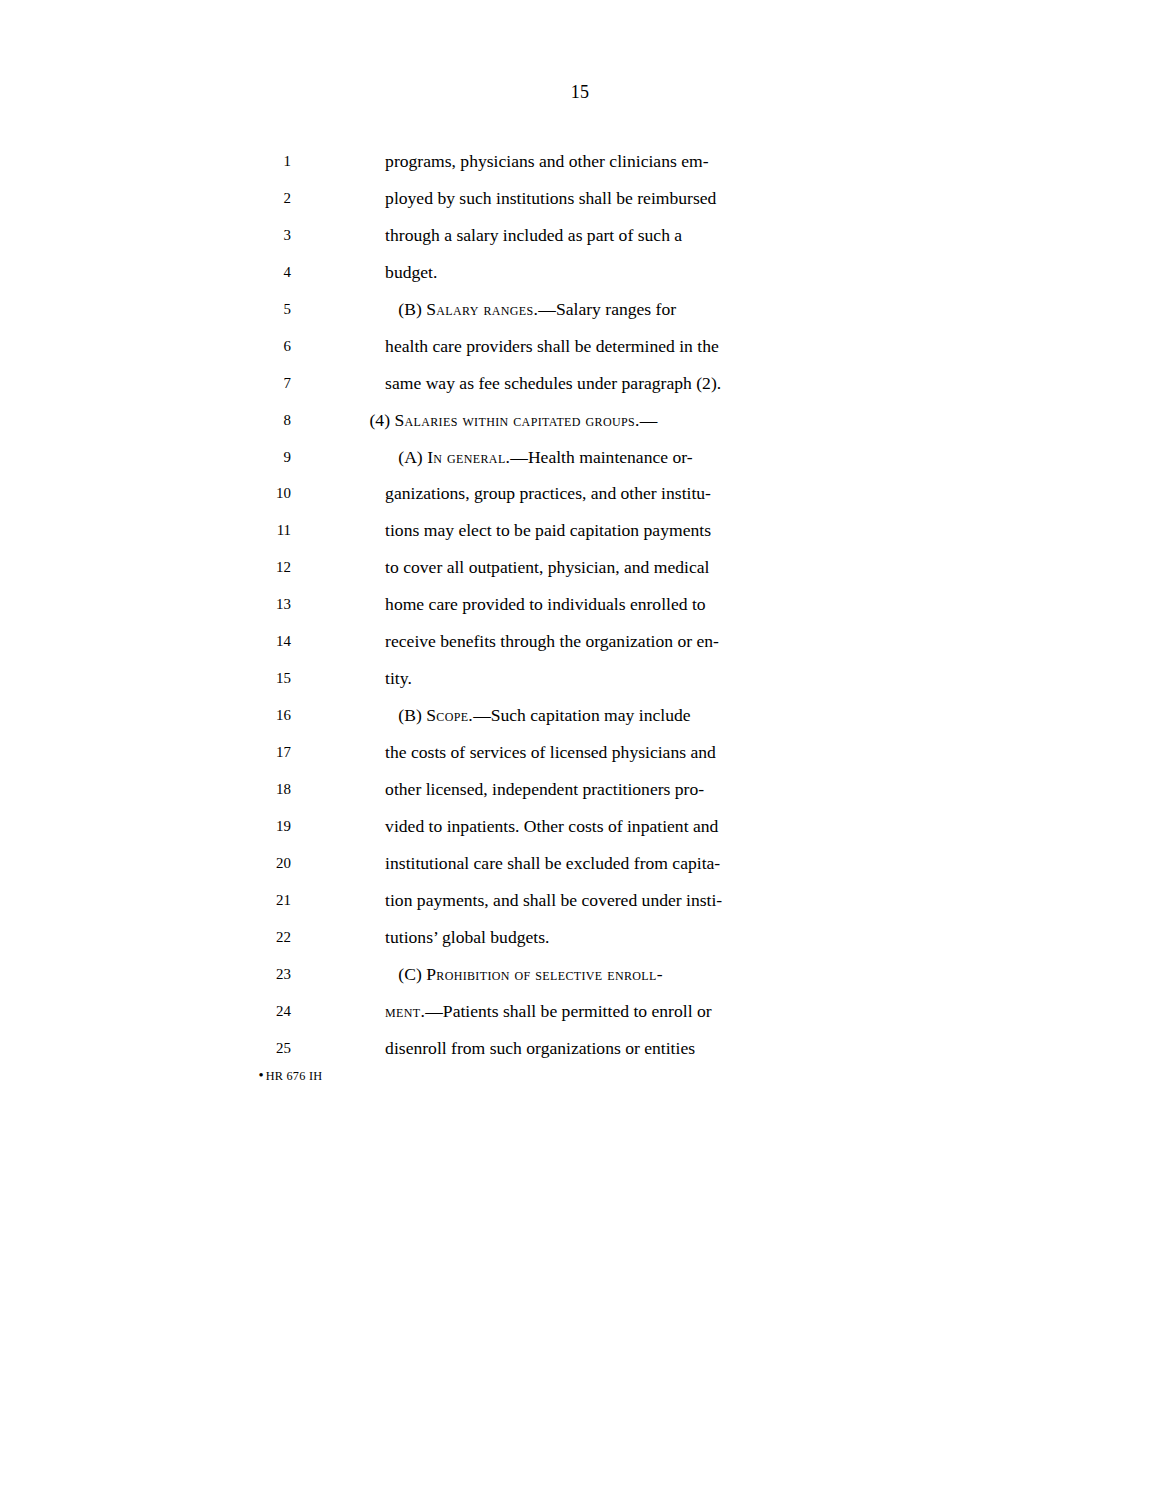15
programs, physicians and other clinicians em-
ployed by such institutions shall be reimbursed
through a salary included as part of such a
budget.
(B) Salary ranges.—Salary ranges for
health care providers shall be determined in the
same way as fee schedules under paragraph (2).
(4) Salaries within capitated groups.—
(A) In general.—Health maintenance or-
ganizations, group practices, and other institu-
tions may elect to be paid capitation payments
to cover all outpatient, physician, and medical
home care provided to individuals enrolled to
receive benefits through the organization or en-
tity.
(B) Scope.—Such capitation may include
the costs of services of licensed physicians and
other licensed, independent practitioners pro-
vided to inpatients. Other costs of inpatient and
institutional care shall be excluded from capita-
tion payments, and shall be covered under insti-
tutions’ global budgets.
(C) Prohibition of selective enroll-
ment.—Patients shall be permitted to enroll or
disenroll from such organizations or entities
•HR 676 IH